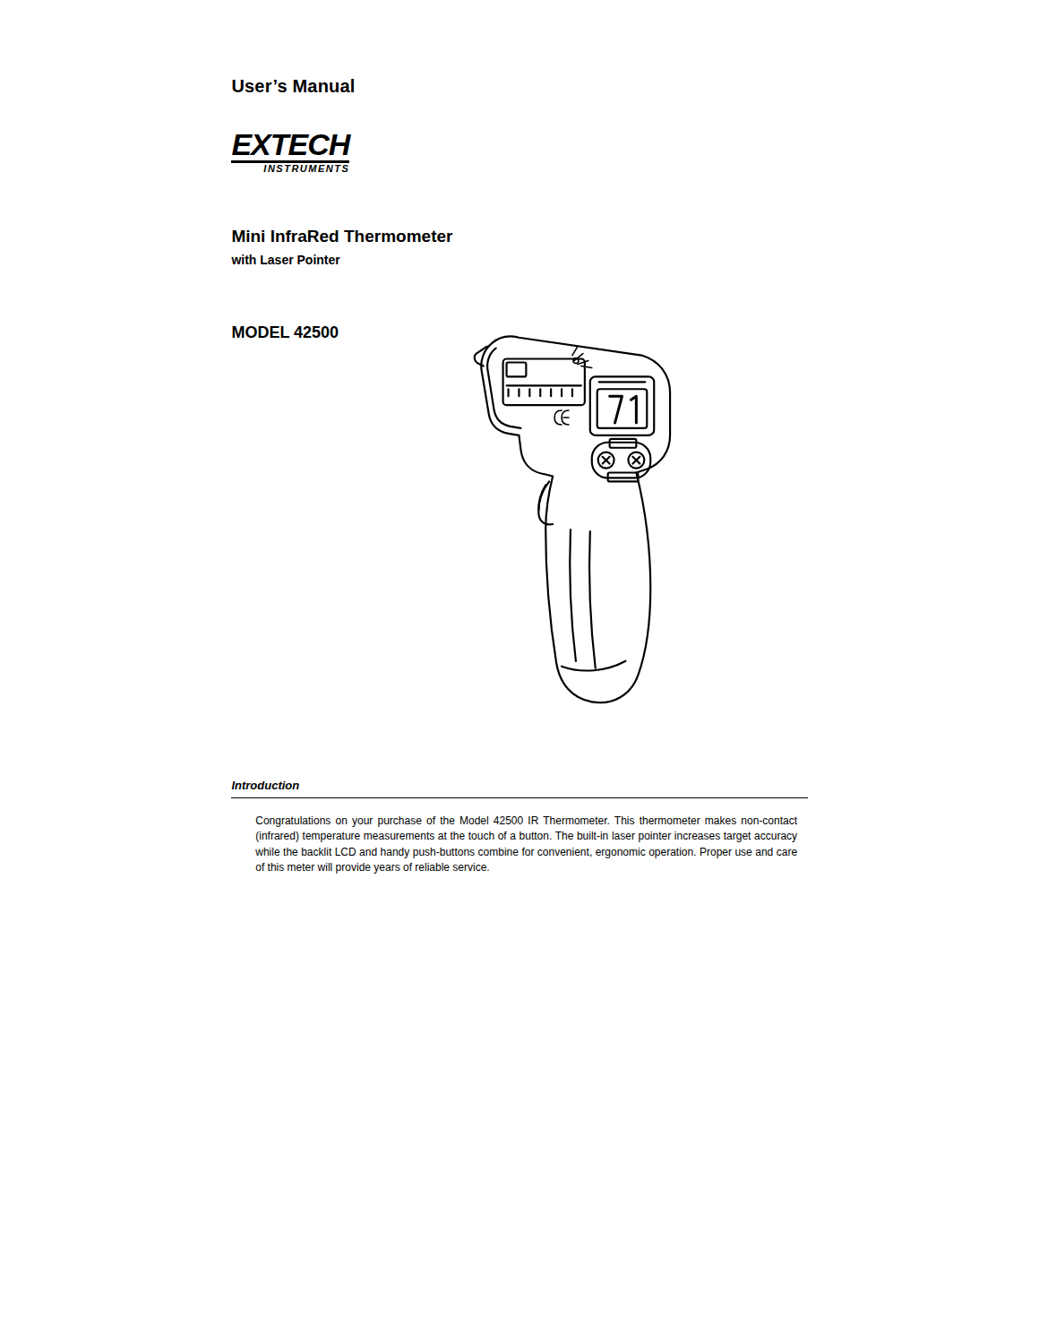User’s Manual
EXTECH INSTRUMENTS
Mini InfraRed Thermometer
with Laser Pointer
MODEL 42500
Introduction
Congratulations on your purchase of the Model 42500 IR Thermometer. This thermometer makes non-contact (infrared) temperature measurements at the touch of a button. The built-in laser pointer increases target accuracy while the backlit LCD and handy push-buttons combine for convenient, ergonomic operation. Proper use and care of this meter will provide years of reliable service.